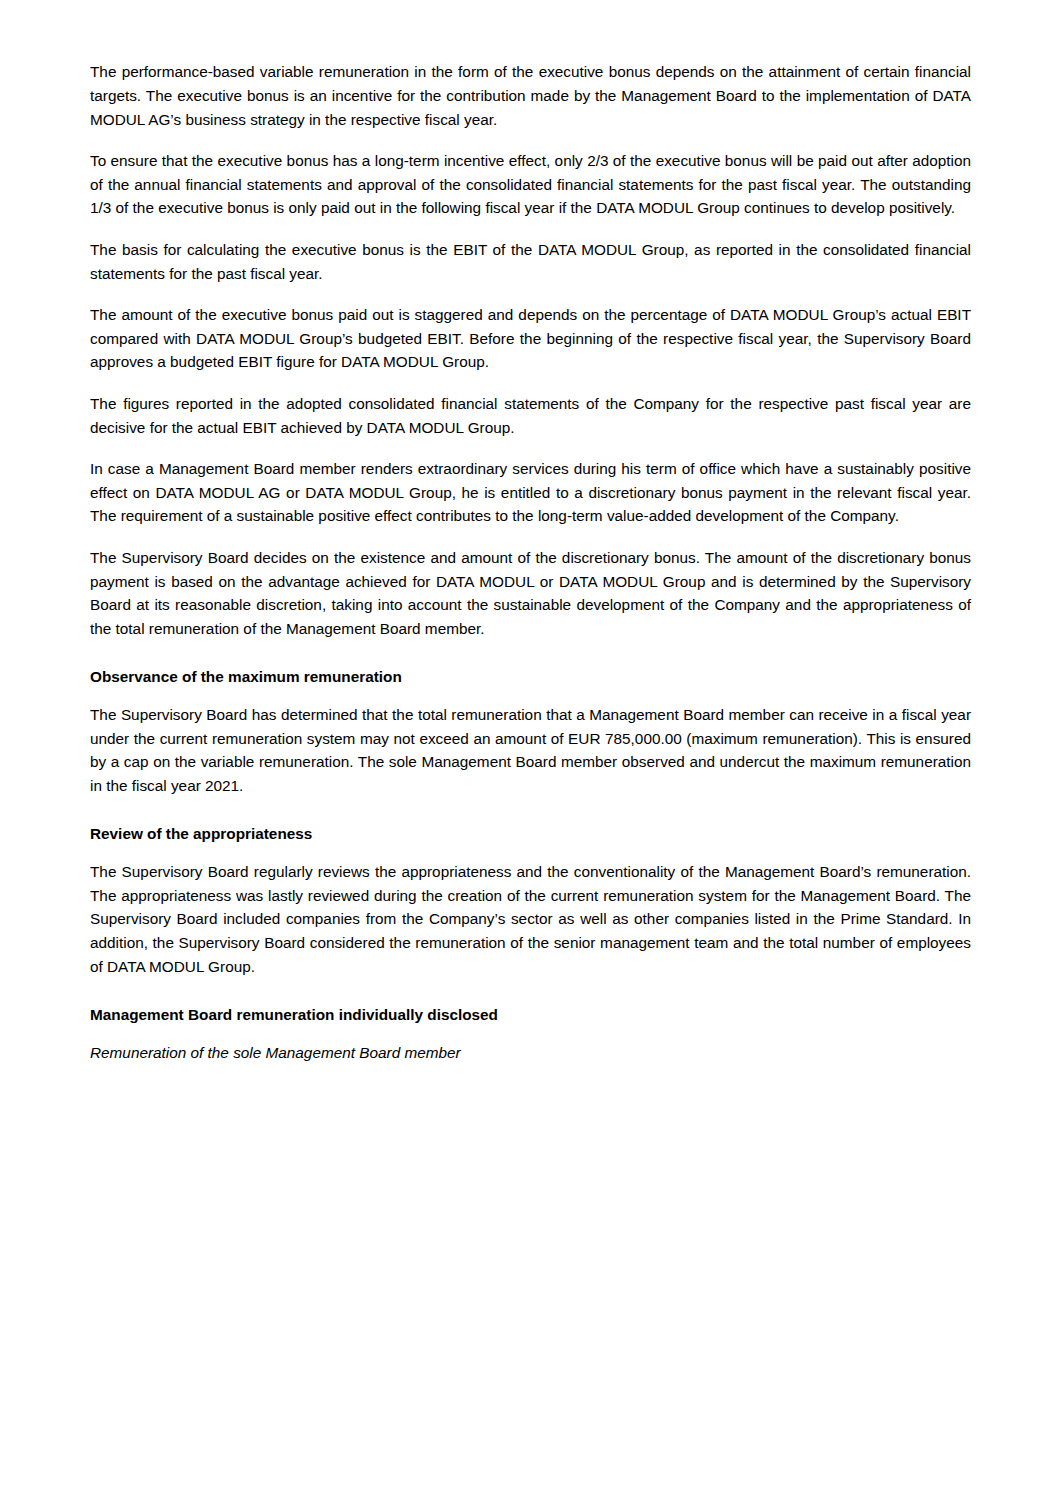The performance-based variable remuneration in the form of the executive bonus depends on the attainment of certain financial targets. The executive bonus is an incentive for the contribution made by the Management Board to the implementation of DATA MODUL AG’s business strategy in the respective fiscal year.
To ensure that the executive bonus has a long-term incentive effect, only 2/3 of the executive bonus will be paid out after adoption of the annual financial statements and approval of the consolidated financial statements for the past fiscal year. The outstanding 1/3 of the executive bonus is only paid out in the following fiscal year if the DATA MODUL Group continues to develop positively.
The basis for calculating the executive bonus is the EBIT of the DATA MODUL Group, as reported in the consolidated financial statements for the past fiscal year.
The amount of the executive bonus paid out is staggered and depends on the percentage of DATA MODUL Group’s actual EBIT compared with DATA MODUL Group’s budgeted EBIT. Before the beginning of the respective fiscal year, the Supervisory Board approves a budgeted EBIT figure for DATA MODUL Group.
The figures reported in the adopted consolidated financial statements of the Company for the respective past fiscal year are decisive for the actual EBIT achieved by DATA MODUL Group.
In case a Management Board member renders extraordinary services during his term of office which have a sustainably positive effect on DATA MODUL AG or DATA MODUL Group, he is entitled to a discretionary bonus payment in the relevant fiscal year. The requirement of a sustainable positive effect contributes to the long-term value-added development of the Company.
The Supervisory Board decides on the existence and amount of the discretionary bonus. The amount of the discretionary bonus payment is based on the advantage achieved for DATA MODUL or DATA MODUL Group and is determined by the Supervisory Board at its reasonable discretion, taking into account the sustainable development of the Company and the appropriateness of the total remuneration of the Management Board member.
Observance of the maximum remuneration
The Supervisory Board has determined that the total remuneration that a Management Board member can receive in a fiscal year under the current remuneration system may not exceed an amount of EUR 785,000.00 (maximum remuneration). This is ensured by a cap on the variable remuneration. The sole Management Board member observed and undercut the maximum remuneration in the fiscal year 2021.
Review of the appropriateness
The Supervisory Board regularly reviews the appropriateness and the conventionality of the Management Board’s remuneration. The appropriateness was lastly reviewed during the creation of the current remuneration system for the Management Board. The Supervisory Board included companies from the Company’s sector as well as other companies listed in the Prime Standard. In addition, the Supervisory Board considered the remuneration of the senior management team and the total number of employees of DATA MODUL Group.
Management Board remuneration individually disclosed
Remuneration of the sole Management Board member